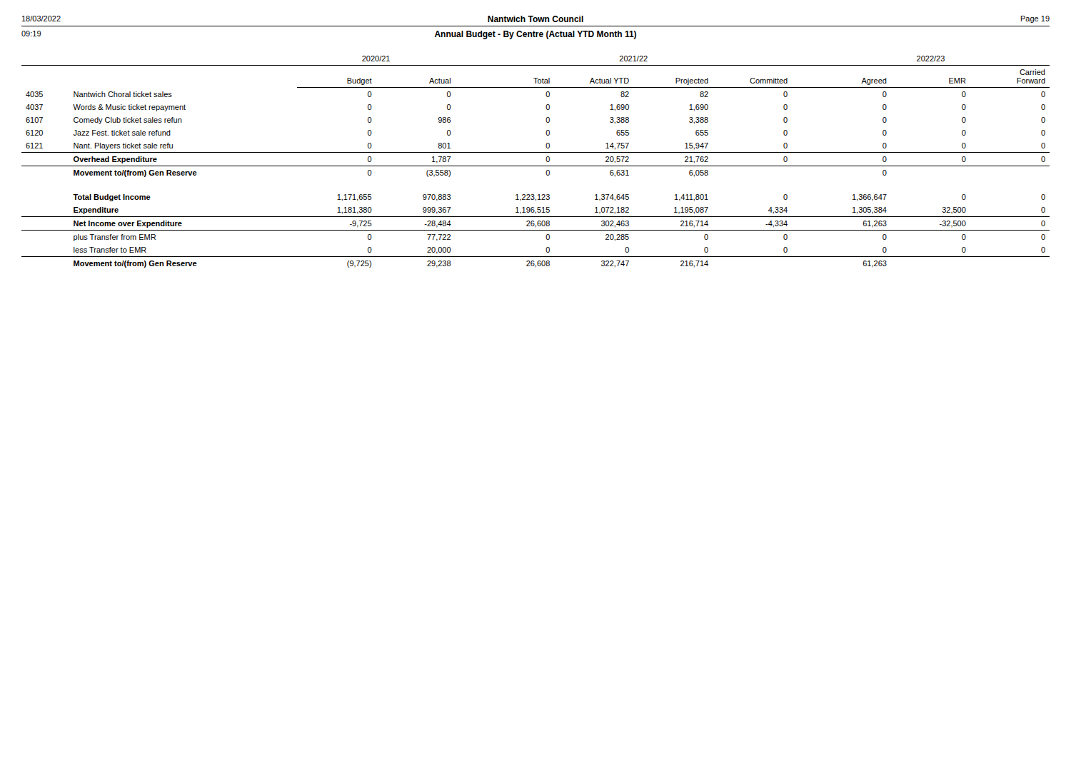18/03/2022
Nantwich Town Council
Page 19
09:19
Annual Budget - By Centre (Actual YTD Month 11)
| | | 2020/21 | | 2021/22 | | 2022/23 |
| --- | --- | --- | --- | --- | --- | --- |
| | | Budget | Actual | | Total | Actual YTD | Projected | Committed | | Agreed | EMR | Carried Forward |
| 4035 | Nantwich Choral ticket sales | 0 | 0 | | 0 | 82 | 82 | 0 | | 0 | 0 | 0 |
| 4037 | Words & Music ticket repayment | 0 | 0 | | 0 | 1,690 | 1,690 | 0 | | 0 | 0 | 0 |
| 6107 | Comedy Club ticket sales refun | 0 | 986 | | 0 | 3,388 | 3,388 | 0 | | 0 | 0 | 0 |
| 6120 | Jazz Fest. ticket sale refund | 0 | 0 | | 0 | 655 | 655 | 0 | | 0 | 0 | 0 |
| 6121 | Nant. Players ticket sale refu | 0 | 801 | | 0 | 14,757 | 15,947 | 0 | | 0 | 0 | 0 |
| | Overhead Expenditure | 0 | 1,787 | | 0 | 20,572 | 21,762 | 0 | | 0 | 0 | 0 |
| | Movement to/(from) Gen Reserve | 0 | (3,558) | | 0 | 6,631 | 6,058 | | | 0 | | |
| | Total Budget Income | 1,171,655 | 970,883 | | 1,223,123 | 1,374,645 | 1,411,801 | 0 | | 1,366,647 | 0 | 0 |
| | Expenditure | 1,181,380 | 999,367 | | 1,196,515 | 1,072,182 | 1,195,087 | 4,334 | | 1,305,384 | 32,500 | 0 |
| | Net Income over Expenditure | -9,725 | -28,484 | | 26,608 | 302,463 | 216,714 | -4,334 | | 61,263 | -32,500 | 0 |
| | plus Transfer from EMR | 0 | 77,722 | | 0 | 20,285 | 0 | 0 | | 0 | 0 | 0 |
| | less Transfer to EMR | 0 | 20,000 | | 0 | 0 | 0 | 0 | | 0 | 0 | 0 |
| | Movement to/(from) Gen Reserve | (9,725) | 29,238 | | 26,608 | 322,747 | 216,714 | | | 61,263 | | |